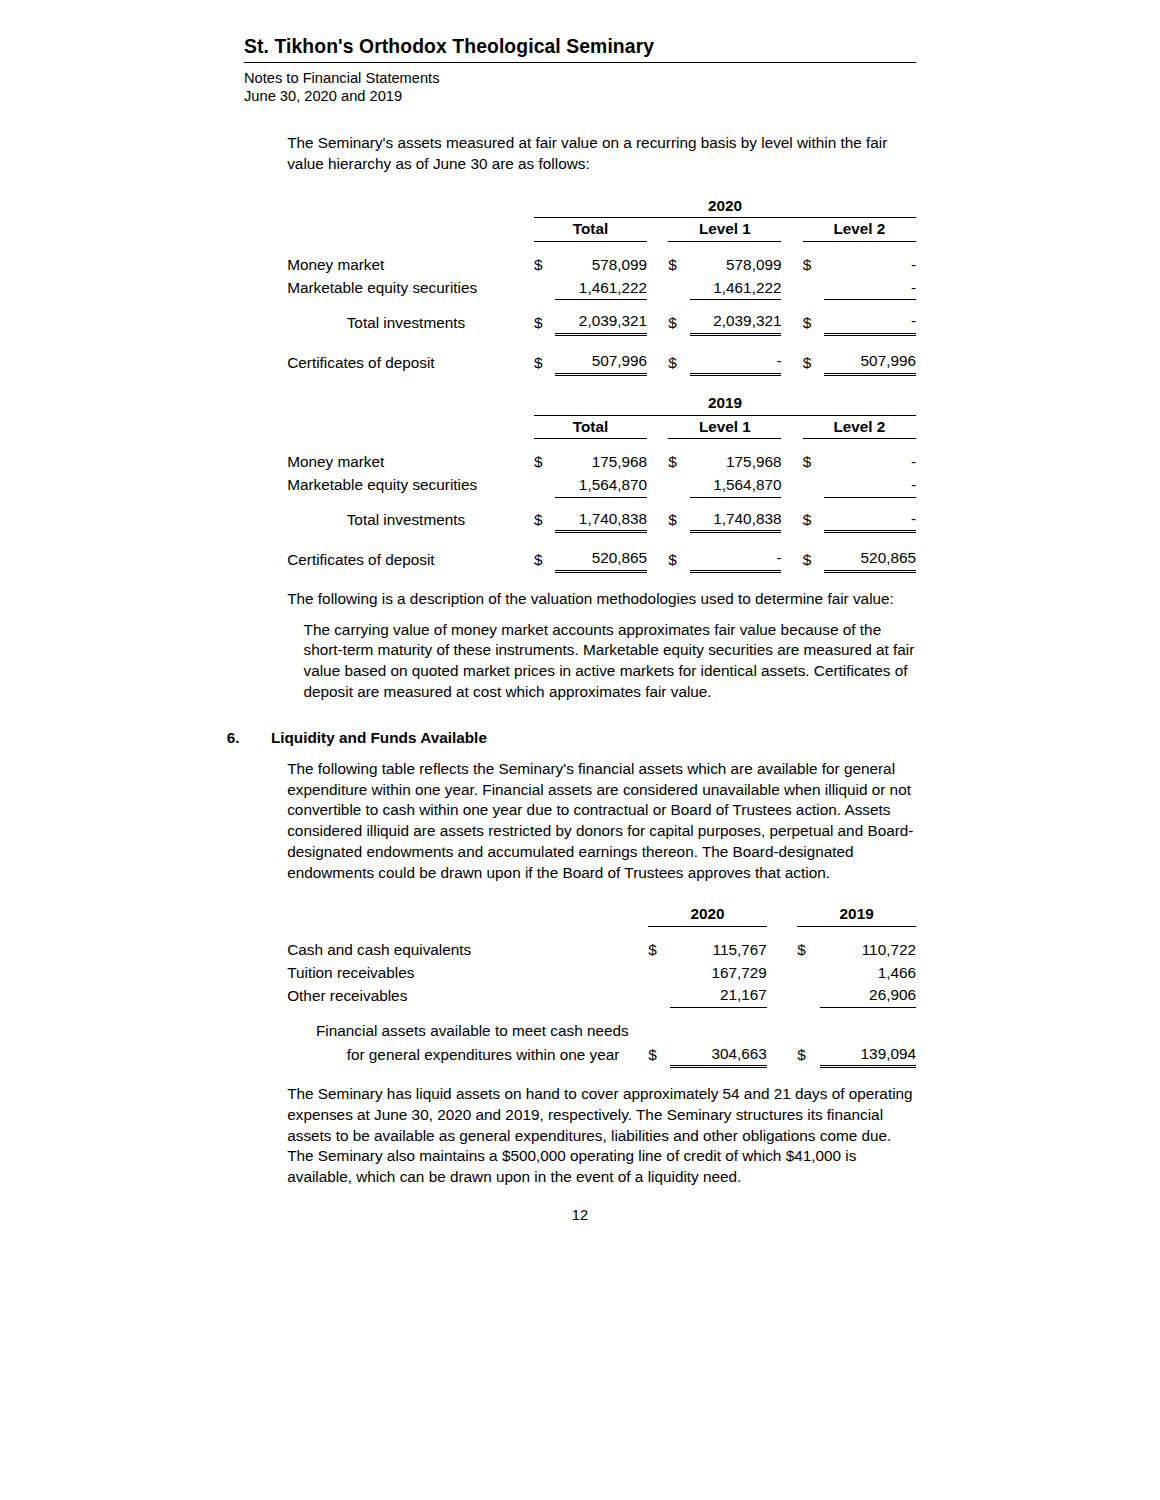St. Tikhon's Orthodox Theological Seminary
Notes to Financial Statements
June 30, 2020 and 2019
The Seminary's assets measured at fair value on a recurring basis by level within the fair value hierarchy as of June 30 are as follows:
| | 2020 |
| | Total | | Level 1 | | Level 2 |
| Money market | $ | 578,099 | | $ | 578,099 | | $ | - |
| Marketable equity securities | | 1,461,222 | | | 1,461,222 | | | - |
| Total investments | $ | 2,039,321 | | $ | 2,039,321 | | $ | - |
| Certificates of deposit | $ | 507,996 | | $ | - | | $ | 507,996 |
| | 2019 |
| | Total | | Level 1 | | Level 2 |
| Money market | $ | 175,968 | | $ | 175,968 | | $ | - |
| Marketable equity securities | | 1,564,870 | | | 1,564,870 | | | - |
| Total investments | $ | 1,740,838 | | $ | 1,740,838 | | $ | - |
| Certificates of deposit | $ | 520,865 | | $ | - | | $ | 520,865 |
The following is a description of the valuation methodologies used to determine fair value:
The carrying value of money market accounts approximates fair value because of the short-term maturity of these instruments. Marketable equity securities are measured at fair value based on quoted market prices in active markets for identical assets. Certificates of deposit are measured at cost which approximates fair value.
6. Liquidity and Funds Available
The following table reflects the Seminary's financial assets which are available for general expenditure within one year. Financial assets are considered unavailable when illiquid or not convertible to cash within one year due to contractual or Board of Trustees action. Assets considered illiquid are assets restricted by donors for capital purposes, perpetual and Board-designated endowments and accumulated earnings thereon. The Board-designated endowments could be drawn upon if the Board of Trustees approves that action.
| | 2020 | | 2019 |
| Cash and cash equivalents | $ | 115,767 | | $ | 110,722 |
| Tuition receivables | | 167,729 | | | 1,466 |
| Other receivables | | 21,167 | | | 26,906 |
| Financial assets available to meet cash needs | | | | | |
| for general expenditures within one year | $ | 304,663 | | $ | 139,094 |
The Seminary has liquid assets on hand to cover approximately 54 and 21 days of operating expenses at June 30, 2020 and 2019, respectively. The Seminary structures its financial assets to be available as general expenditures, liabilities and other obligations come due. The Seminary also maintains a $500,000 operating line of credit of which $41,000 is available, which can be drawn upon in the event of a liquidity need.
12